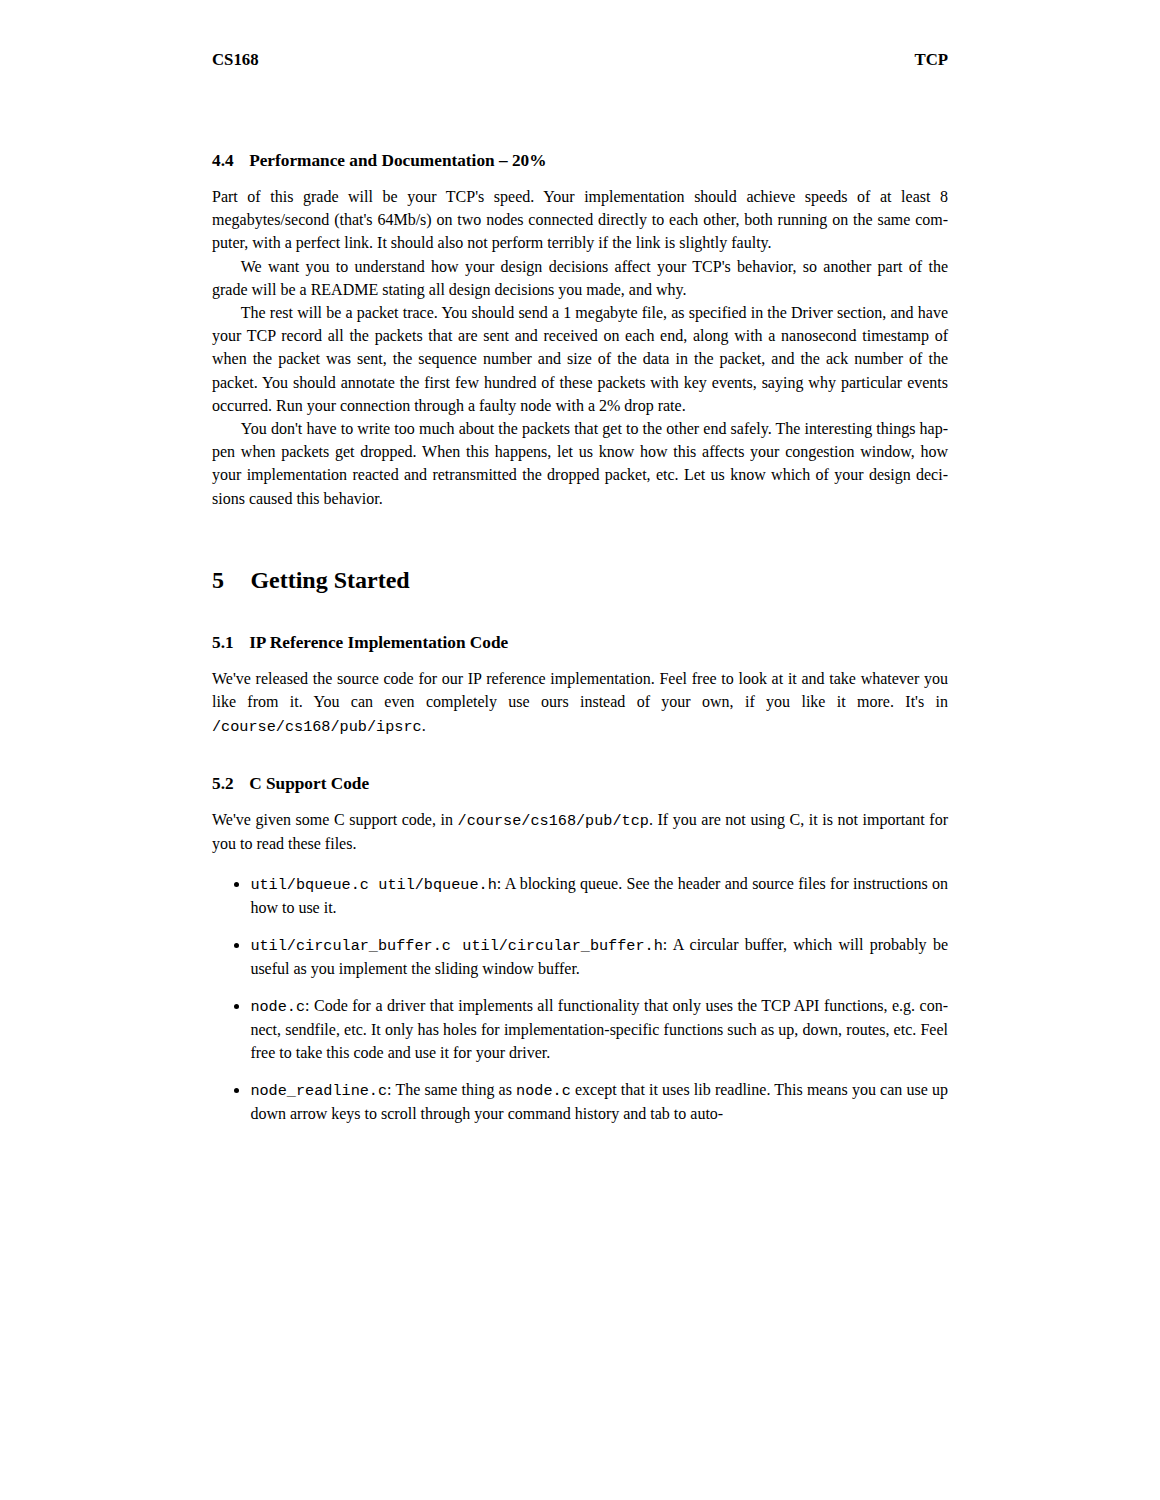CS168 TCP
4.4 Performance and Documentation – 20%
Part of this grade will be your TCP's speed. Your implementation should achieve speeds of at least 8 megabytes/second (that's 64Mb/s) on two nodes connected directly to each other, both running on the same computer, with a perfect link. It should also not perform terribly if the link is slightly faulty.
We want you to understand how your design decisions affect your TCP's behavior, so another part of the grade will be a README stating all design decisions you made, and why.
The rest will be a packet trace. You should send a 1 megabyte file, as specified in the Driver section, and have your TCP record all the packets that are sent and received on each end, along with a nanosecond timestamp of when the packet was sent, the sequence number and size of the data in the packet, and the ack number of the packet. You should annotate the first few hundred of these packets with key events, saying why particular events occurred. Run your connection through a faulty node with a 2% drop rate.
You don't have to write too much about the packets that get to the other end safely. The interesting things happen when packets get dropped. When this happens, let us know how this affects your congestion window, how your implementation reacted and retransmitted the dropped packet, etc. Let us know which of your design decisions caused this behavior.
5 Getting Started
5.1 IP Reference Implementation Code
We've released the source code for our IP reference implementation. Feel free to look at it and take whatever you like from it. You can even completely use ours instead of your own, if you like it more. It's in /course/cs168/pub/ipsrc.
5.2 C Support Code
We've given some C support code, in /course/cs168/pub/tcp. If you are not using C, it is not important for you to read these files.
util/bqueue.c util/bqueue.h: A blocking queue. See the header and source files for instructions on how to use it.
util/circular_buffer.c util/circular_buffer.h: A circular buffer, which will probably be useful as you implement the sliding window buffer.
node.c: Code for a driver that implements all functionality that only uses the TCP API functions, e.g. connect, sendfile, etc. It only has holes for implementation-specific functions such as up, down, routes, etc. Feel free to take this code and use it for your driver.
node_readline.c: The same thing as node.c except that it uses lib readline. This means you can use up down arrow keys to scroll through your command history and tab to auto-